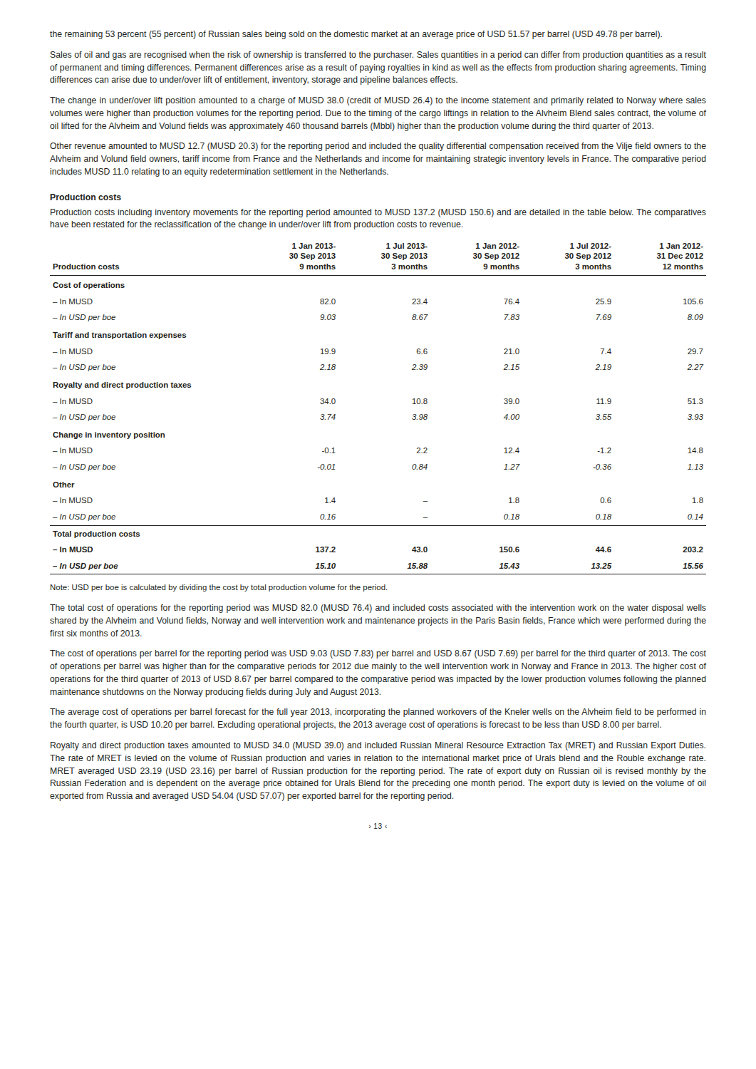the remaining 53 percent (55 percent) of Russian sales being sold on the domestic market at an average price of USD 51.57 per barrel (USD 49.78 per barrel).
Sales of oil and gas are recognised when the risk of ownership is transferred to the purchaser. Sales quantities in a period can differ from production quantities as a result of permanent and timing differences. Permanent differences arise as a result of paying royalties in kind as well as the effects from production sharing agreements. Timing differences can arise due to under/over lift of entitlement, inventory, storage and pipeline balances effects.
The change in under/over lift position amounted to a charge of MUSD 38.0 (credit of MUSD 26.4) to the income statement and primarily related to Norway where sales volumes were higher than production volumes for the reporting period. Due to the timing of the cargo liftings in relation to the Alvheim Blend sales contract, the volume of oil lifted for the Alvheim and Volund fields was approximately 460 thousand barrels (Mbbl) higher than the production volume during the third quarter of 2013.
Other revenue amounted to MUSD 12.7 (MUSD 20.3) for the reporting period and included the quality differential compensation received from the Vilje field owners to the Alvheim and Volund field owners, tariff income from France and the Netherlands and income for maintaining strategic inventory levels in France. The comparative period includes MUSD 11.0 relating to an equity redetermination settlement in the Netherlands.
Production costs
Production costs including inventory movements for the reporting period amounted to MUSD 137.2 (MUSD 150.6) and are detailed in the table below. The comparatives have been restated for the reclassification of the change in under/over lift from production costs to revenue.
| Production costs | 1 Jan 2013- 30 Sep 2013 9 months | 1 Jul 2013- 30 Sep 2013 3 months | 1 Jan 2012- 30 Sep 2012 9 months | 1 Jul 2012- 30 Sep 2012 3 months | 1 Jan 2012- 31 Dec 2012 12 months |
| --- | --- | --- | --- | --- | --- |
| Cost of operations |
| – In MUSD | 82.0 | 23.4 | 76.4 | 25.9 | 105.6 |
| – In USD per boe | 9.03 | 8.67 | 7.83 | 7.69 | 8.09 |
| Tariff and transportation expenses |
| – In MUSD | 19.9 | 6.6 | 21.0 | 7.4 | 29.7 |
| – In USD per boe | 2.18 | 2.39 | 2.15 | 2.19 | 2.27 |
| Royalty and direct production taxes |
| – In MUSD | 34.0 | 10.8 | 39.0 | 11.9 | 51.3 |
| – In USD per boe | 3.74 | 3.98 | 4.00 | 3.55 | 3.93 |
| Change in inventory position |
| – In MUSD | -0.1 | 2.2 | 12.4 | -1.2 | 14.8 |
| – In USD per boe | -0.01 | 0.84 | 1.27 | -0.36 | 1.13 |
| Other |
| – In MUSD | 1.4 | – | 1.8 | 0.6 | 1.8 |
| – In USD per boe | 0.16 | – | 0.18 | 0.18 | 0.14 |
| Total production costs |
| – In MUSD | 137.2 | 43.0 | 150.6 | 44.6 | 203.2 |
| – In USD per boe | 15.10 | 15.88 | 15.43 | 13.25 | 15.56 |
Note: USD per boe is calculated by dividing the cost by total production volume for the period.
The total cost of operations for the reporting period was MUSD 82.0 (MUSD 76.4) and included costs associated with the intervention work on the water disposal wells shared by the Alvheim and Volund fields, Norway and well intervention work and maintenance projects in the Paris Basin fields, France which were performed during the first six months of 2013.
The cost of operations per barrel for the reporting period was USD 9.03 (USD 7.83) per barrel and USD 8.67 (USD 7.69) per barrel for the third quarter of 2013. The cost of operations per barrel was higher than for the comparative periods for 2012 due mainly to the well intervention work in Norway and France in 2013. The higher cost of operations for the third quarter of 2013 of USD 8.67 per barrel compared to the comparative period was impacted by the lower production volumes following the planned maintenance shutdowns on the Norway producing fields during July and August 2013.
The average cost of operations per barrel forecast for the full year 2013, incorporating the planned workovers of the Kneler wells on the Alvheim field to be performed in the fourth quarter, is USD 10.20 per barrel. Excluding operational projects, the 2013 average cost of operations is forecast to be less than USD 8.00 per barrel.
Royalty and direct production taxes amounted to MUSD 34.0 (MUSD 39.0) and included Russian Mineral Resource Extraction Tax (MRET) and Russian Export Duties. The rate of MRET is levied on the volume of Russian production and varies in relation to the international market price of Urals blend and the Rouble exchange rate. MRET averaged USD 23.19 (USD 23.16) per barrel of Russian production for the reporting period. The rate of export duty on Russian oil is revised monthly by the Russian Federation and is dependent on the average price obtained for Urals Blend for the preceding one month period. The export duty is levied on the volume of oil exported from Russia and averaged USD 54.04 (USD 57.07) per exported barrel for the reporting period.
› 13 ‹